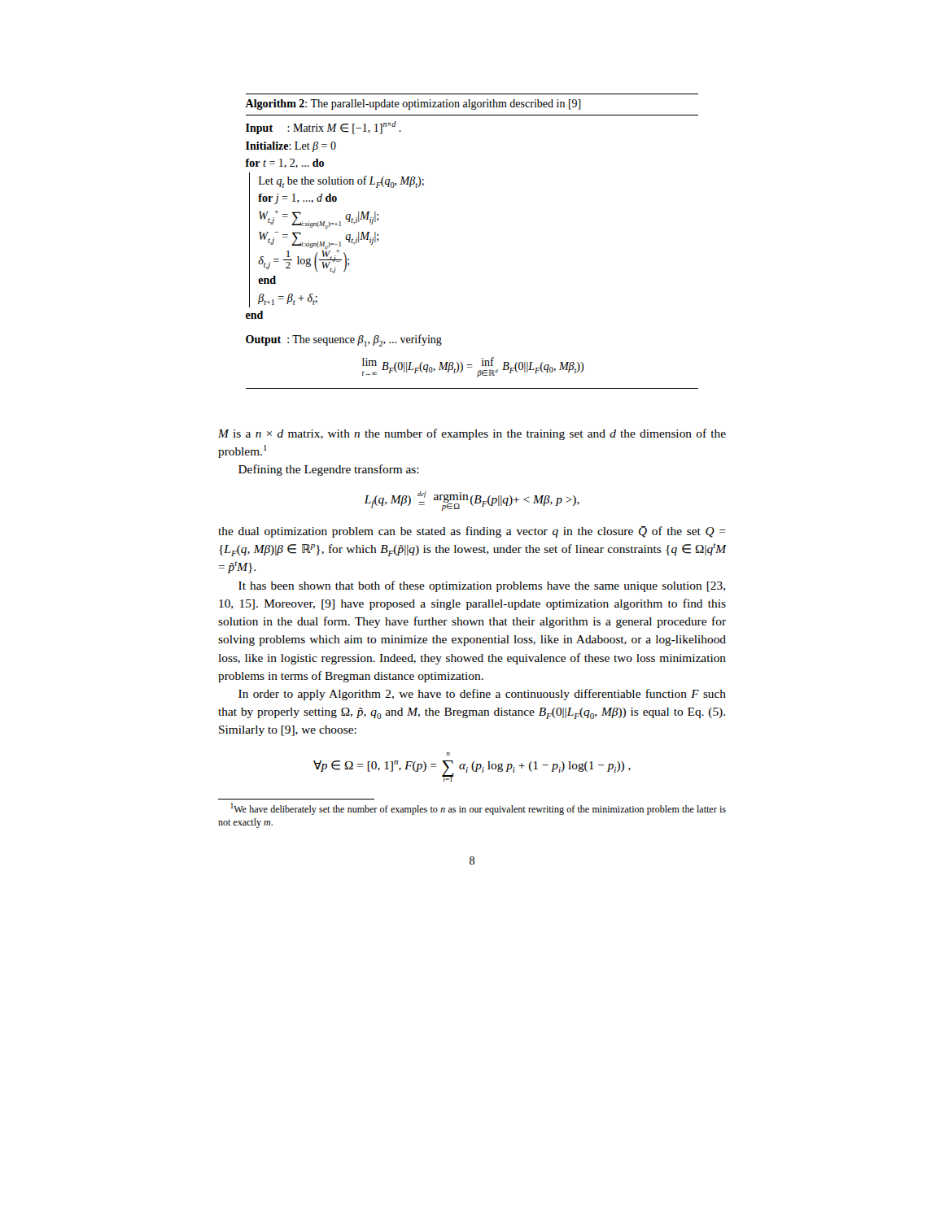Algorithm 2: The parallel-update optimization algorithm described in [9]
Input : Matrix M ∈ [−1, 1]n×d .
Initialize: Let β = 0
for t = 1, 2, ... do
Let qt be the solution of LF(q0, Mβt);
for j = 1, ..., d do
Wt,j+ = ∑i:sign(Mij)=+1 qt,i|Mij|;
Wt,j− = ∑i:sign(Mij)=−1 qt,i|Mij|;
δt,j = 12 log (Wt,j+Wt,j−);
end
βt+1 = βt + δt;
end
Output : The sequence β1, β2, ... verifying
lim t→∞ BF(0||LF(q0, Mβt)) = inf β∈ℝd BF(0||LF(q0, Mβt))
M is a n × d matrix, with n the number of examples in the training set and d the dimension of the problem.1
Defining the Legendre transform as:
Lf(q, Mβ) def= argmin p∈Ω(BF(p||q)+ < Mβ, p >),
the dual optimization problem can be stated as finding a vector q in the closure Q̄ of the set Q = {LF(q, Mβ)|β ∈ ℝp}, for which BF(p̃||q) is the lowest, under the set of linear constraints {q ∈ Ω|qtM = p̃tM}.
It has been shown that both of these optimization problems have the same unique solution [23, 10, 15]. Moreover, [9] have proposed a single parallel-update optimization algorithm to find this solution in the dual form. They have further shown that their algorithm is a general procedure for solving problems which aim to minimize the exponential loss, like in Adaboost, or a log-likelihood loss, like in logistic regression. Indeed, they showed the equivalence of these two loss minimization problems in terms of Bregman distance optimization.
In order to apply Algorithm 2, we have to define a continuously differentiable function F such that by properly setting Ω, p̃, q0 and M, the Bregman distance BF(0||LF(q0, Mβ)) is equal to Eq. (5). Similarly to [9], we choose:
∀p ∈ Ω = [0, 1]n, F(p) = n∑i=1 αi (pi log pi + (1 − pi) log(1 − pi)) ,
1We have deliberately set the number of examples to n as in our equivalent rewriting of the minimization problem the latter is not exactly m.
8